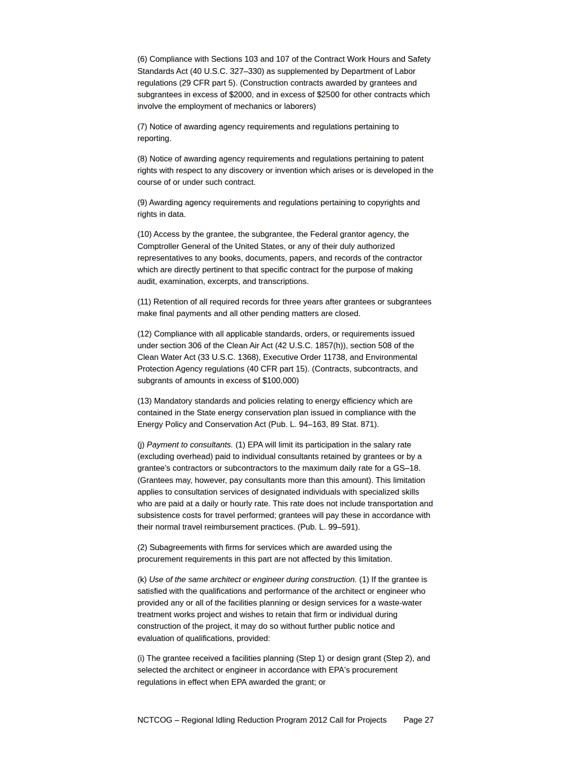(6) Compliance with Sections 103 and 107 of the Contract Work Hours and Safety Standards Act (40 U.S.C. 327–330) as supplemented by Department of Labor regulations (29 CFR part 5). (Construction contracts awarded by grantees and subgrantees in excess of $2000, and in excess of $2500 for other contracts which involve the employment of mechanics or laborers)
(7) Notice of awarding agency requirements and regulations pertaining to reporting.
(8) Notice of awarding agency requirements and regulations pertaining to patent rights with respect to any discovery or invention which arises or is developed in the course of or under such contract.
(9) Awarding agency requirements and regulations pertaining to copyrights and rights in data.
(10) Access by the grantee, the subgrantee, the Federal grantor agency, the Comptroller General of the United States, or any of their duly authorized representatives to any books, documents, papers, and records of the contractor which are directly pertinent to that specific contract for the purpose of making audit, examination, excerpts, and transcriptions.
(11) Retention of all required records for three years after grantees or subgrantees make final payments and all other pending matters are closed.
(12) Compliance with all applicable standards, orders, or requirements issued under section 306 of the Clean Air Act (42 U.S.C. 1857(h)), section 508 of the Clean Water Act (33 U.S.C. 1368), Executive Order 11738, and Environmental Protection Agency regulations (40 CFR part 15). (Contracts, subcontracts, and subgrants of amounts in excess of $100,000)
(13) Mandatory standards and policies relating to energy efficiency which are contained in the State energy conservation plan issued in compliance with the Energy Policy and Conservation Act (Pub. L. 94–163, 89 Stat. 871).
(j) Payment to consultants. (1) EPA will limit its participation in the salary rate (excluding overhead) paid to individual consultants retained by grantees or by a grantee's contractors or subcontractors to the maximum daily rate for a GS–18. (Grantees may, however, pay consultants more than this amount). This limitation applies to consultation services of designated individuals with specialized skills who are paid at a daily or hourly rate. This rate does not include transportation and subsistence costs for travel performed; grantees will pay these in accordance with their normal travel reimbursement practices. (Pub. L. 99–591).
(2) Subagreements with firms for services which are awarded using the procurement requirements in this part are not affected by this limitation.
(k) Use of the same architect or engineer during construction. (1) If the grantee is satisfied with the qualifications and performance of the architect or engineer who provided any or all of the facilities planning or design services for a waste-water treatment works project and wishes to retain that firm or individual during construction of the project, it may do so without further public notice and evaluation of qualifications, provided:
(i) The grantee received a facilities planning (Step 1) or design grant (Step 2), and selected the architect or engineer in accordance with EPA's procurement regulations in effect when EPA awarded the grant; or
NCTCOG – Regional Idling Reduction Program 2012 Call for Projects Page 27